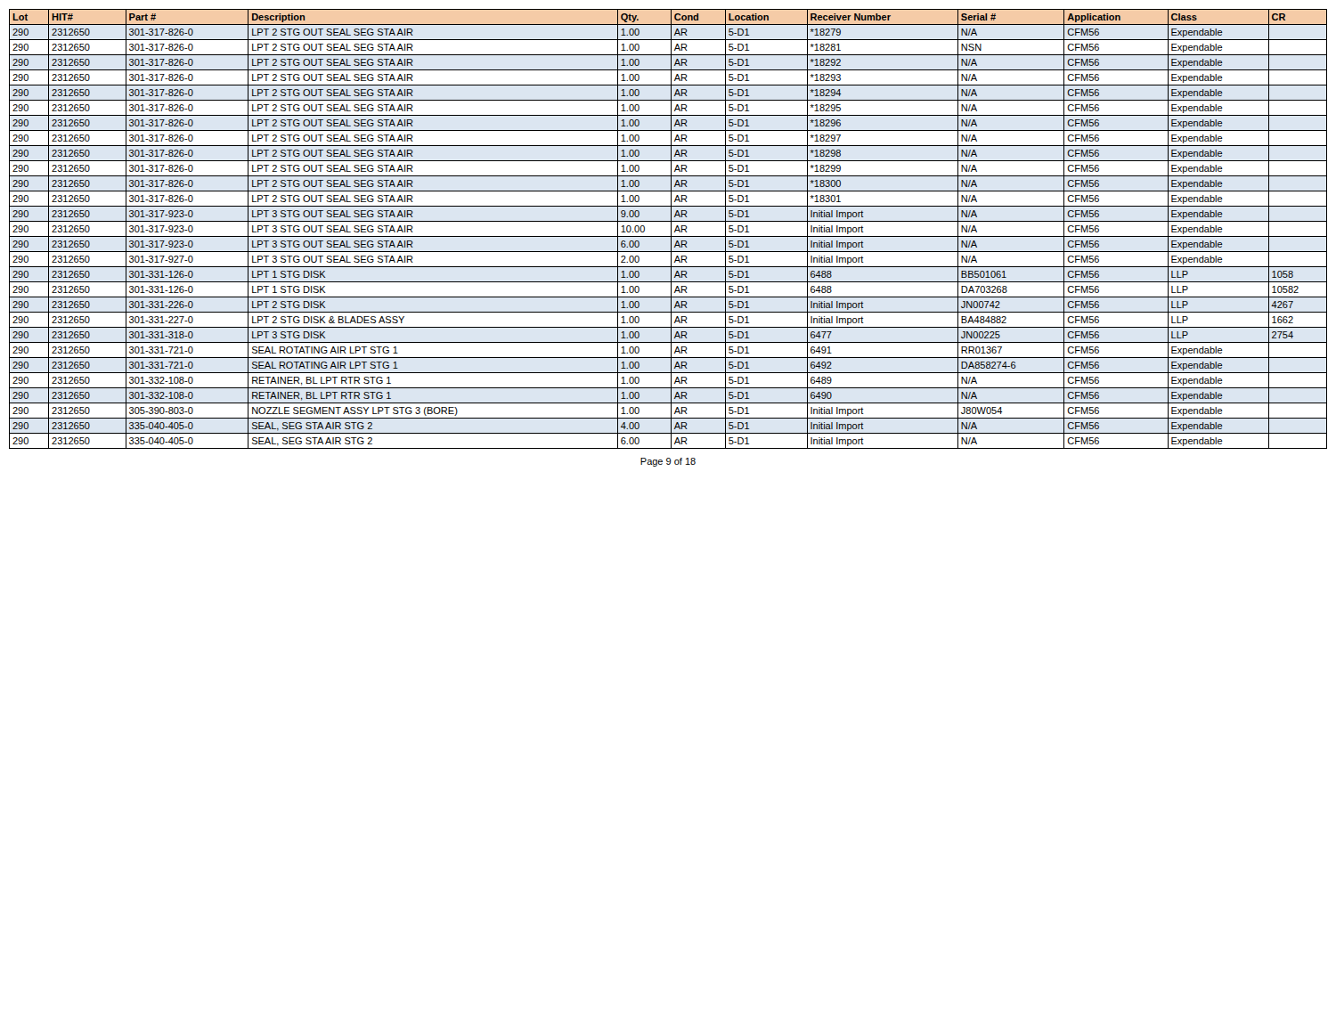| Lot | HIT# | Part # | Description | Qty. | Cond | Location | Receiver Number | Serial # | Application | Class | CR |
| --- | --- | --- | --- | --- | --- | --- | --- | --- | --- | --- | --- |
| 290 | 2312650 | 301-317-826-0 | LPT 2 STG OUT SEAL SEG STA AIR | 1.00 | AR | 5-D1 | *18279 | N/A | CFM56 | Expendable | |
| 290 | 2312650 | 301-317-826-0 | LPT 2 STG OUT SEAL SEG STA AIR | 1.00 | AR | 5-D1 | *18281 | NSN | CFM56 | Expendable | |
| 290 | 2312650 | 301-317-826-0 | LPT 2 STG OUT SEAL SEG STA AIR | 1.00 | AR | 5-D1 | *18292 | N/A | CFM56 | Expendable | |
| 290 | 2312650 | 301-317-826-0 | LPT 2 STG OUT SEAL SEG STA AIR | 1.00 | AR | 5-D1 | *18293 | N/A | CFM56 | Expendable | |
| 290 | 2312650 | 301-317-826-0 | LPT 2 STG OUT SEAL SEG STA AIR | 1.00 | AR | 5-D1 | *18294 | N/A | CFM56 | Expendable | |
| 290 | 2312650 | 301-317-826-0 | LPT 2 STG OUT SEAL SEG STA AIR | 1.00 | AR | 5-D1 | *18295 | N/A | CFM56 | Expendable | |
| 290 | 2312650 | 301-317-826-0 | LPT 2 STG OUT SEAL SEG STA AIR | 1.00 | AR | 5-D1 | *18296 | N/A | CFM56 | Expendable | |
| 290 | 2312650 | 301-317-826-0 | LPT 2 STG OUT SEAL SEG STA AIR | 1.00 | AR | 5-D1 | *18297 | N/A | CFM56 | Expendable | |
| 290 | 2312650 | 301-317-826-0 | LPT 2 STG OUT SEAL SEG STA AIR | 1.00 | AR | 5-D1 | *18298 | N/A | CFM56 | Expendable | |
| 290 | 2312650 | 301-317-826-0 | LPT 2 STG OUT SEAL SEG STA AIR | 1.00 | AR | 5-D1 | *18299 | N/A | CFM56 | Expendable | |
| 290 | 2312650 | 301-317-826-0 | LPT 2 STG OUT SEAL SEG STA AIR | 1.00 | AR | 5-D1 | *18300 | N/A | CFM56 | Expendable | |
| 290 | 2312650 | 301-317-826-0 | LPT 2 STG OUT SEAL SEG STA AIR | 1.00 | AR | 5-D1 | *18301 | N/A | CFM56 | Expendable | |
| 290 | 2312650 | 301-317-923-0 | LPT 3 STG OUT SEAL SEG STA AIR | 9.00 | AR | 5-D1 | Initial Import | N/A | CFM56 | Expendable | |
| 290 | 2312650 | 301-317-923-0 | LPT 3 STG OUT SEAL SEG STA AIR | 10.00 | AR | 5-D1 | Initial Import | N/A | CFM56 | Expendable | |
| 290 | 2312650 | 301-317-923-0 | LPT 3 STG OUT SEAL SEG STA AIR | 6.00 | AR | 5-D1 | Initial Import | N/A | CFM56 | Expendable | |
| 290 | 2312650 | 301-317-927-0 | LPT 3 STG OUT SEAL SEG STA AIR | 2.00 | AR | 5-D1 | Initial Import | N/A | CFM56 | Expendable | |
| 290 | 2312650 | 301-331-126-0 | LPT 1 STG DISK | 1.00 | AR | 5-D1 | 6488 | BB501061 | CFM56 | LLP | 1058 |
| 290 | 2312650 | 301-331-126-0 | LPT 1 STG DISK | 1.00 | AR | 5-D1 | 6488 | DA703268 | CFM56 | LLP | 10582 |
| 290 | 2312650 | 301-331-226-0 | LPT 2 STG DISK | 1.00 | AR | 5-D1 | Initial Import | JN00742 | CFM56 | LLP | 4267 |
| 290 | 2312650 | 301-331-227-0 | LPT 2 STG DISK & BLADES ASSY | 1.00 | AR | 5-D1 | Initial Import | BA484882 | CFM56 | LLP | 1662 |
| 290 | 2312650 | 301-331-318-0 | LPT 3 STG DISK | 1.00 | AR | 5-D1 | 6477 | JN00225 | CFM56 | LLP | 2754 |
| 290 | 2312650 | 301-331-721-0 | SEAL ROTATING AIR LPT STG 1 | 1.00 | AR | 5-D1 | 6491 | RR01367 | CFM56 | Expendable | |
| 290 | 2312650 | 301-331-721-0 | SEAL ROTATING AIR LPT STG 1 | 1.00 | AR | 5-D1 | 6492 | DA858274-6 | CFM56 | Expendable | |
| 290 | 2312650 | 301-332-108-0 | RETAINER, BL LPT RTR STG 1 | 1.00 | AR | 5-D1 | 6489 | N/A | CFM56 | Expendable | |
| 290 | 2312650 | 301-332-108-0 | RETAINER, BL LPT RTR STG 1 | 1.00 | AR | 5-D1 | 6490 | N/A | CFM56 | Expendable | |
| 290 | 2312650 | 305-390-803-0 | NOZZLE SEGMENT ASSY LPT STG 3 (BORE) | 1.00 | AR | 5-D1 | Initial Import | J80W054 | CFM56 | Expendable | |
| 290 | 2312650 | 335-040-405-0 | SEAL, SEG STA AIR STG 2 | 4.00 | AR | 5-D1 | Initial Import | N/A | CFM56 | Expendable | |
| 290 | 2312650 | 335-040-405-0 | SEAL, SEG STA AIR STG 2 | 6.00 | AR | 5-D1 | Initial Import | N/A | CFM56 | Expendable | |
Page 9 of 18